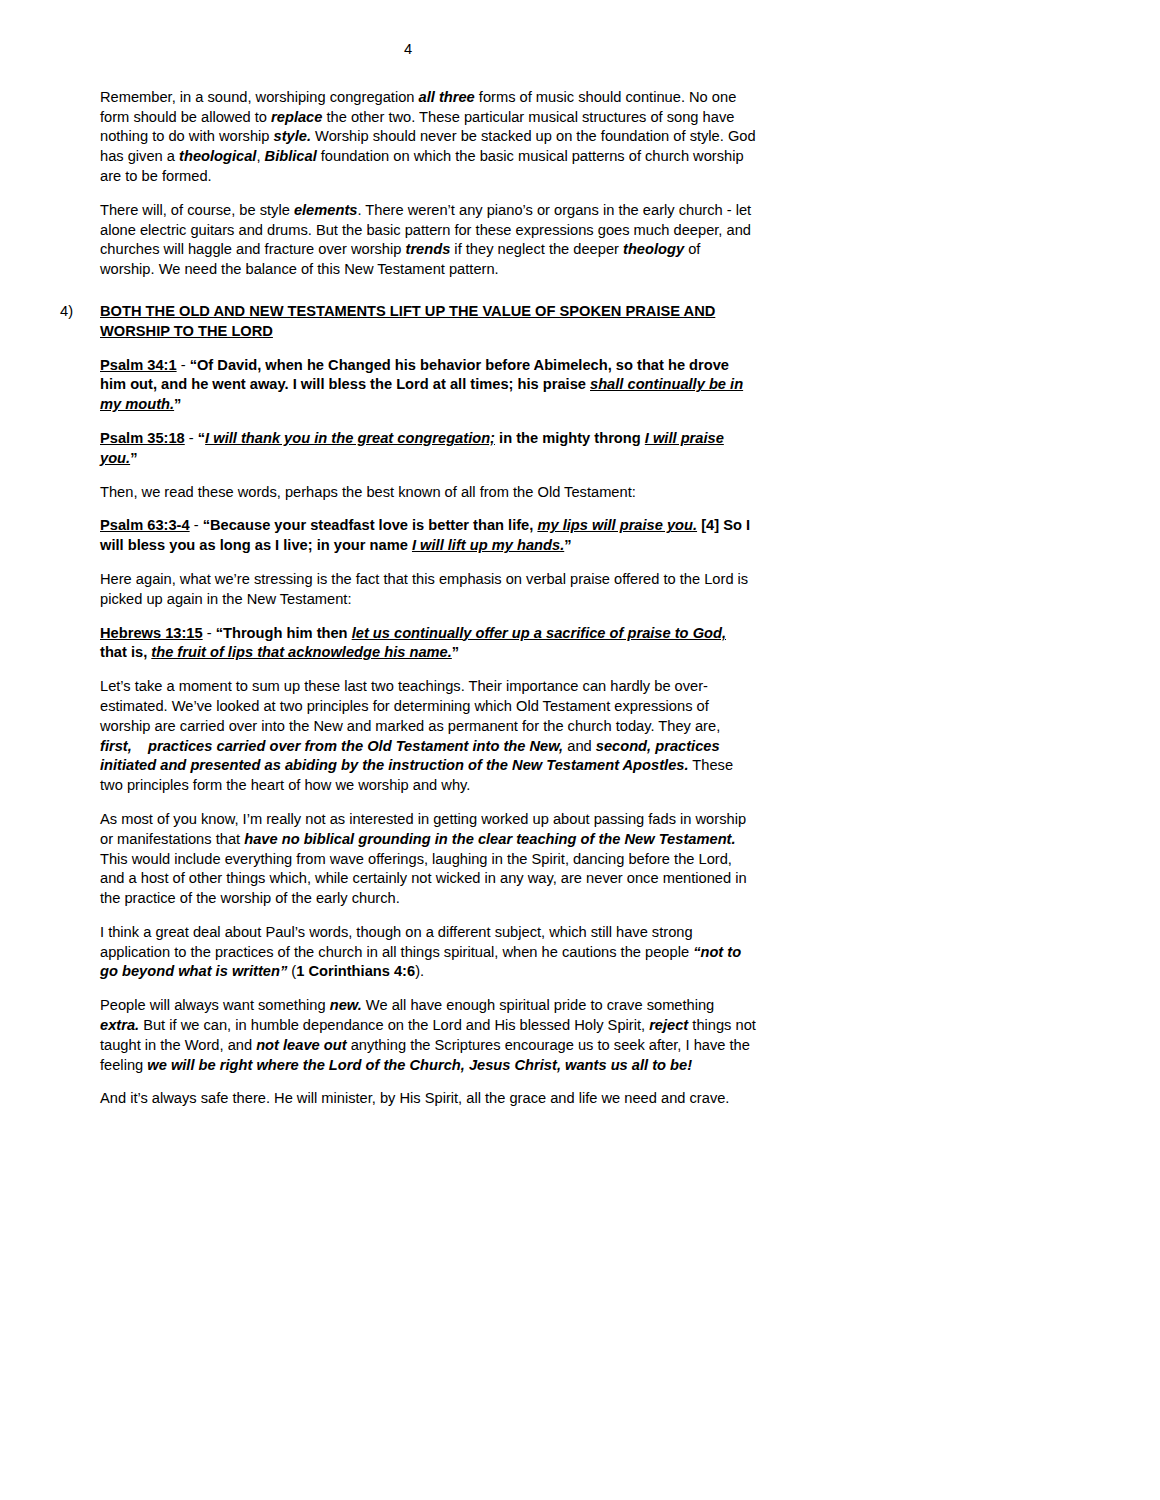4
Remember, in a sound, worshiping congregation all three forms of music should continue. No one form should be allowed to replace the other two. These particular musical structures of song have nothing to do with worship style. Worship should never be stacked up on the foundation of style. God has given a theological, Biblical foundation on which the basic musical patterns of church worship are to be formed.
There will, of course, be style elements. There weren’t any piano’s or organs in the early church - let alone electric guitars and drums. But the basic pattern for these expressions goes much deeper, and churches will haggle and fracture over worship trends if they neglect the deeper theology of worship. We need the balance of this New Testament pattern.
4)
BOTH THE OLD AND NEW TESTAMENTS LIFT UP THE VALUE OF SPOKEN PRAISE AND WORSHIP TO THE LORD
Psalm 34:1 - “Of David, when he Changed his behavior before Abimelech, so that he drove him out, and he went away. I will bless the Lord at all times; his praise shall continually be in my mouth.”
Psalm 35:18 - “I will thank you in the great congregation; in the mighty throng I will praise you.”
Then, we read these words, perhaps the best known of all from the Old Testament:
Psalm 63:3-4 - “Because your steadfast love is better than life, my lips will praise you. [4] So I will bless you as long as I live; in your name I will lift up my hands.”
Here again, what we’re stressing is the fact that this emphasis on verbal praise offered to the Lord is picked up again in the New Testament:
Hebrews 13:15 - “Through him then let us continually offer up a sacrifice of praise to God, that is, the fruit of lips that acknowledge his name.”
Let’s take a moment to sum up these last two teachings. Their importance can hardly be over-estimated. We’ve looked at two principles for determining which Old Testament expressions of worship are carried over into the New and marked as permanent for the church today. They are, first, practices carried over from the Old Testament into the New, and second, practices initiated and presented as abiding by the instruction of the New Testament Apostles. These two principles form the heart of how we worship and why.
As most of you know, I’m really not as interested in getting worked up about passing fads in worship or manifestations that have no biblical grounding in the clear teaching of the New Testament. This would include everything from wave offerings, laughing in the Spirit, dancing before the Lord, and a host of other things which, while certainly not wicked in any way, are never once mentioned in the practice of the worship of the early church.
I think a great deal about Paul’s words, though on a different subject, which still have strong application to the practices of the church in all things spiritual, when he cautions the people “not to go beyond what is written” (1 Corinthians 4:6).
People will always want something new. We all have enough spiritual pride to crave something extra. But if we can, in humble dependance on the Lord and His blessed Holy Spirit, reject things not taught in the Word, and not leave out anything the Scriptures encourage us to seek after, I have the feeling we will be right where the Lord of the Church, Jesus Christ, wants us all to be!
And it’s always safe there. He will minister, by His Spirit, all the grace and life we need and crave.